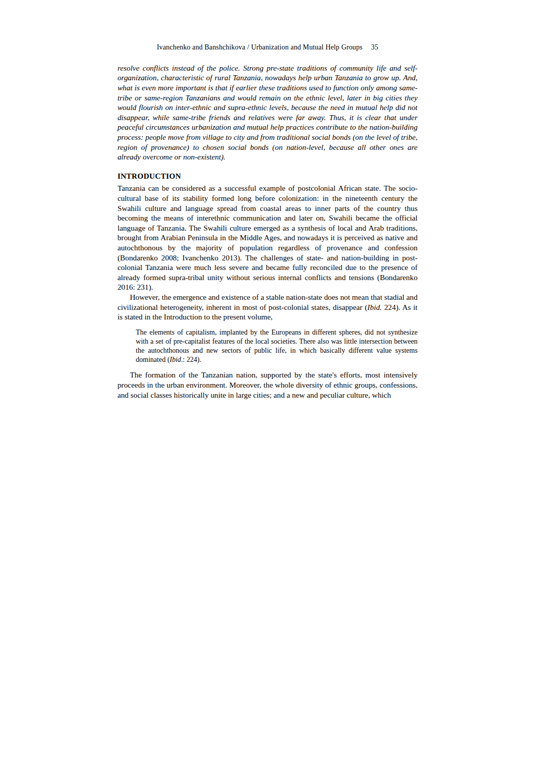Ivanchenko and Banshchikova / Urbanization and Mutual Help Groups35
resolve conflicts instead of the police. Strong pre-state traditions of community life and self-organization, characteristic of rural Tanzania, nowadays help urban Tanzania to grow up. And, what is even more important is that if earlier these traditions used to function only among same-tribe or same-region Tanzanians and would remain on the ethnic level, later in big cities they would flourish on inter-ethnic and supra-ethnic levels, because the need in mutual help did not disappear, while same-tribe friends and relatives were far away. Thus, it is clear that under peaceful circumstances urbanization and mutual help practices contribute to the nation-building process: people move from village to city and from traditional social bonds (on the level of tribe, region of provenance) to chosen social bonds (on nation-level, because all other ones are already overcome or non-existent).
Introduction
Tanzania can be considered as a successful example of postcolonial African state. The socio-cultural base of its stability formed long before colonization: in the nineteenth century the Swahili culture and language spread from coastal areas to inner parts of the country thus becoming the means of interethnic communication and later on, Swahili became the official language of Tanzania. The Swahili culture emerged as a synthesis of local and Arab traditions, brought from Arabian Peninsula in the Middle Ages, and nowadays it is perceived as native and autochthonous by the majority of population regardless of provenance and confession (Bondarenko 2008; Ivanchenko 2013). The challenges of state- and nation-building in post-colonial Tanzania were much less severe and became fully reconciled due to the presence of already formed supra-tribal unity without serious internal conflicts and tensions (Bondarenko 2016: 231).
However, the emergence and existence of a stable nation-state does not mean that stadial and civilizational heterogeneity, inherent in most of post-colonial states, disappear (Ibid. 224). As it is stated in the Introduction to the present volume,
The elements of capitalism, implanted by the Europeans in different spheres, did not synthesize with a set of pre-capitalist features of the local societies. There also was little intersection between the autochthonous and new sectors of public life, in which basically different value systems dominated (Ibid.: 224).
The formation of the Tanzanian nation, supported by the state's efforts, most intensively proceeds in the urban environment. Moreover, the whole diversity of ethnic groups, confessions, and social classes historically unite in large cities; and a new and peculiar culture, which